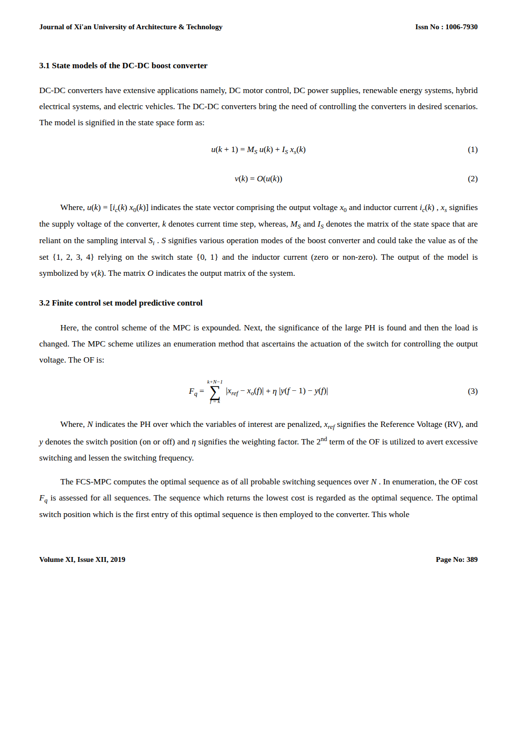Journal of Xi'an University of Architecture & Technology Issn No : 1006-7930
3.1 State models of the DC-DC boost converter
DC-DC converters have extensive applications namely, DC motor control, DC power supplies, renewable energy systems, hybrid electrical systems, and electric vehicles. The DC-DC converters bring the need of controlling the converters in desired scenarios. The model is signified in the state space form as:
u(k + 1) = MS u(k) + IS xs(k) (1)
v(k) = O(u(k)) (2)
Where, u(k) = [ic(k) x0(k)] indicates the state vector comprising the output voltage x0 and inductor current ic(k) , xs signifies the supply voltage of the converter, k denotes current time step, whereas, MS and IS denotes the matrix of the state space that are reliant on the sampling interval Si . S signifies various operation modes of the boost converter and could take the value as of the set {1, 2, 3, 4} relying on the switch state {0, 1} and the inductor current (zero or non-zero). The output of the model is symbolized by v(k). The matrix O indicates the output matrix of the system.
3.2 Finite control set model predictive control
Here, the control scheme of the MPC is expounded. Next, the significance of the large PH is found and then the load is changed. The MPC scheme utilizes an enumeration method that ascertains the actuation of the switch for controlling the output voltage. The OF is:
Fq = k+N−1 ∑ f = k |xref − xo(f)| + η |y(f − 1) − y(f)| (3)
Where, N indicates the PH over which the variables of interest are penalized, xref signifies the Reference Voltage (RV), and y denotes the switch position (on or off) and η signifies the weighting factor. The 2nd term of the OF is utilized to avert excessive switching and lessen the switching frequency.
The FCS-MPC computes the optimal sequence as of all probable switching sequences over N . In enumeration, the OF cost Fq is assessed for all sequences. The sequence which returns the lowest cost is regarded as the optimal sequence. The optimal switch position which is the first entry of this optimal sequence is then employed to the converter. This whole
Volume XI, Issue XII, 2019 Page No: 389